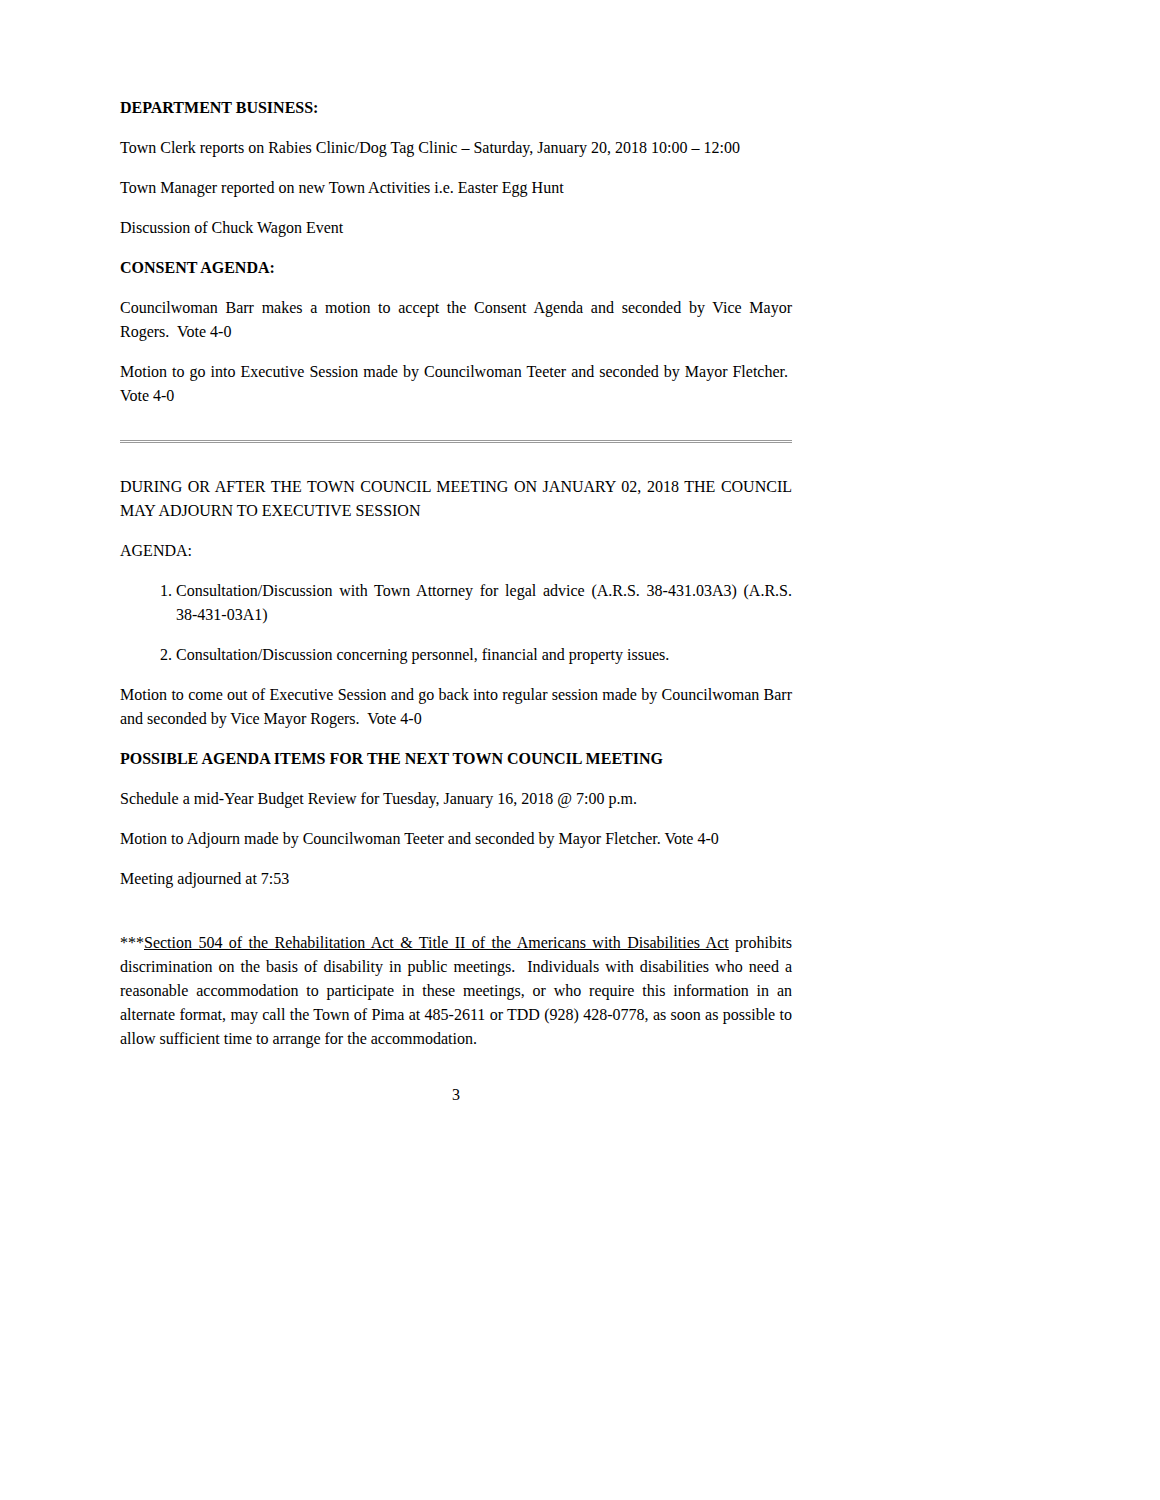DEPARTMENT BUSINESS:
Town Clerk reports on Rabies Clinic/Dog Tag Clinic – Saturday, January 20, 2018 10:00 – 12:00
Town Manager reported on new Town Activities i.e. Easter Egg Hunt
Discussion of Chuck Wagon Event
CONSENT AGENDA:
Councilwoman Barr makes a motion to accept the Consent Agenda and seconded by Vice Mayor Rogers. Vote 4-0
Motion to go into Executive Session made by Councilwoman Teeter and seconded by Mayor Fletcher. Vote 4-0
DURING OR AFTER THE TOWN COUNCIL MEETING ON JANUARY 02, 2018 THE COUNCIL MAY ADJOURN TO EXECUTIVE SESSION
AGENDA:
Consultation/Discussion with Town Attorney for legal advice (A.R.S. 38-431.03A3) (A.R.S. 38-431-03A1)
Consultation/Discussion concerning personnel, financial and property issues.
Motion to come out of Executive Session and go back into regular session made by Councilwoman Barr and seconded by Vice Mayor Rogers. Vote 4-0
POSSIBLE AGENDA ITEMS FOR THE NEXT TOWN COUNCIL MEETING
Schedule a mid-Year Budget Review for Tuesday, January 16, 2018 @ 7:00 p.m.
Motion to Adjourn made by Councilwoman Teeter and seconded by Mayor Fletcher. Vote 4-0
Meeting adjourned at 7:53
***Section 504 of the Rehabilitation Act & Title II of the Americans with Disabilities Act prohibits discrimination on the basis of disability in public meetings. Individuals with disabilities who need a reasonable accommodation to participate in these meetings, or who require this information in an alternate format, may call the Town of Pima at 485-2611 or TDD (928) 428-0778, as soon as possible to allow sufficient time to arrange for the accommodation.
3